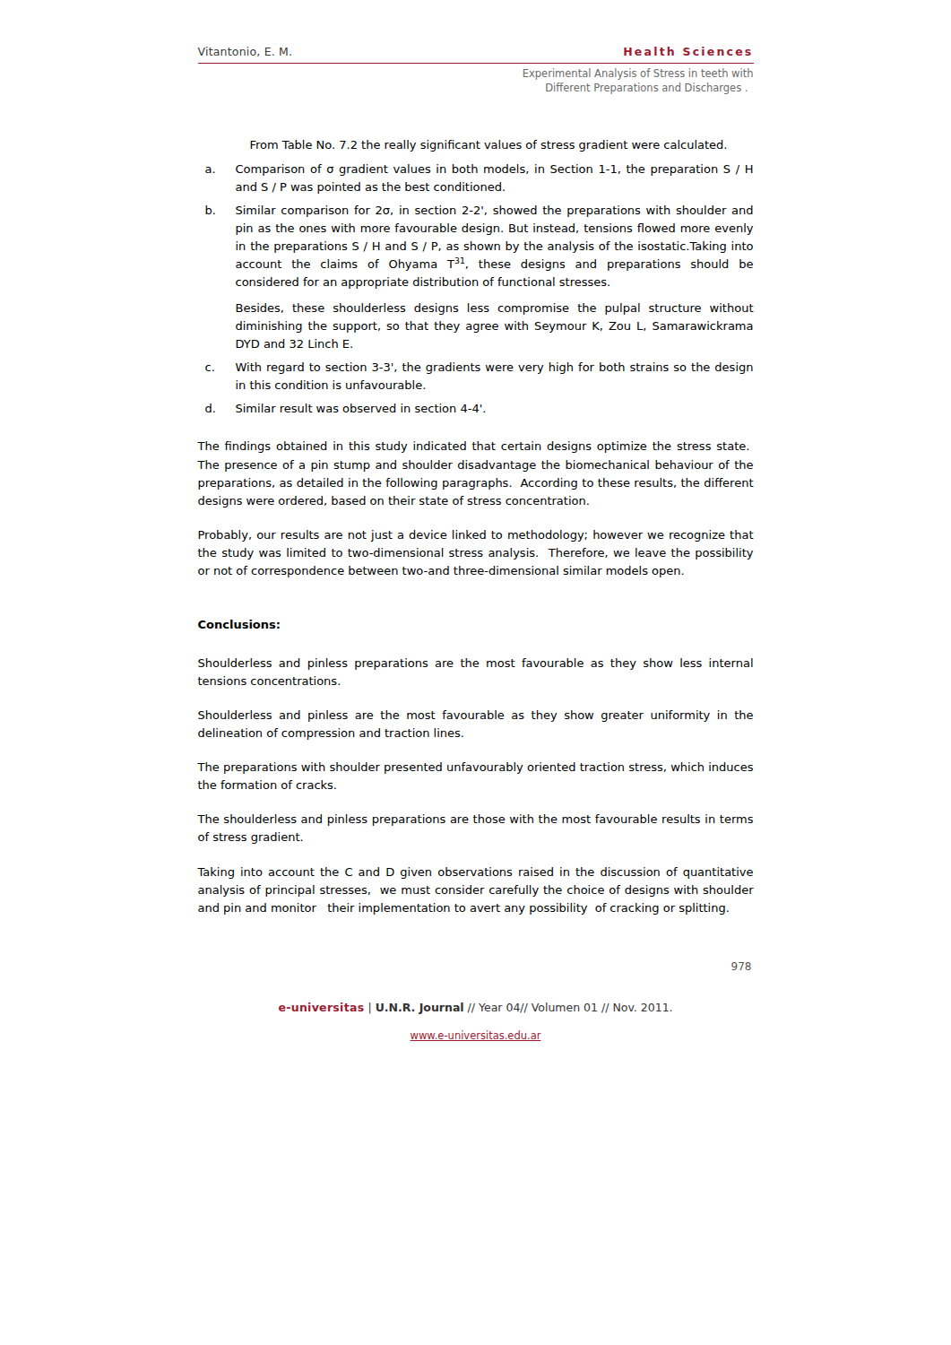Vitantonio, E. M. Health Sciences
Experimental Analysis of Stress in teeth with Different Preparations and Discharges .
From Table No. 7.2 the really significant values of stress gradient were calculated.
a. Comparison of σ gradient values in both models, in Section 1-1, the preparation S / H and S / P was pointed as the best conditioned.
b.
Similar comparison for 2σ, in section 2-2', showed the preparations with shoulder and pin as the ones with more favourable design. But instead, tensions flowed more evenly in the preparations S / H and S / P, as shown by the analysis of the isostatic.Taking into account the claims of Ohyama T31, these designs and preparations should be considered for an appropriate distribution of functional stresses.
Besides, these shoulderless designs less compromise the pulpal structure without diminishing the support, so that they agree with Seymour K, Zou L, Samarawickrama DYD and 32 Linch E.
c. With regard to section 3-3', the gradients were very high for both strains so the design in this condition is unfavourable.
d. Similar result was observed in section 4-4'.
The findings obtained in this study indicated that certain designs optimize the stress state. The presence of a pin stump and shoulder disadvantage the biomechanical behaviour of the preparations, as detailed in the following paragraphs. According to these results, the different designs were ordered, based on their state of stress concentration.
Probably, our results are not just a device linked to methodology; however we recognize that the study was limited to two-dimensional stress analysis. Therefore, we leave the possibility or not of correspondence between two-and three-dimensional similar models open.
Conclusions:
Shoulderless and pinless preparations are the most favourable as they show less internal tensions concentrations.
Shoulderless and pinless are the most favourable as they show greater uniformity in the delineation of compression and traction lines.
The preparations with shoulder presented unfavourably oriented traction stress, which induces the formation of cracks.
The shoulderless and pinless preparations are those with the most favourable results in terms of stress gradient.
Taking into account the C and D given observations raised in the discussion of quantitative analysis of principal stresses, we must consider carefully the choice of designs with shoulder and pin and monitor their implementation to avert any possibility of cracking or splitting.
978
e-universitas | U.N.R. Journal // Year 04// Volumen 01 // Nov. 2011.
www.e-universitas.edu.ar